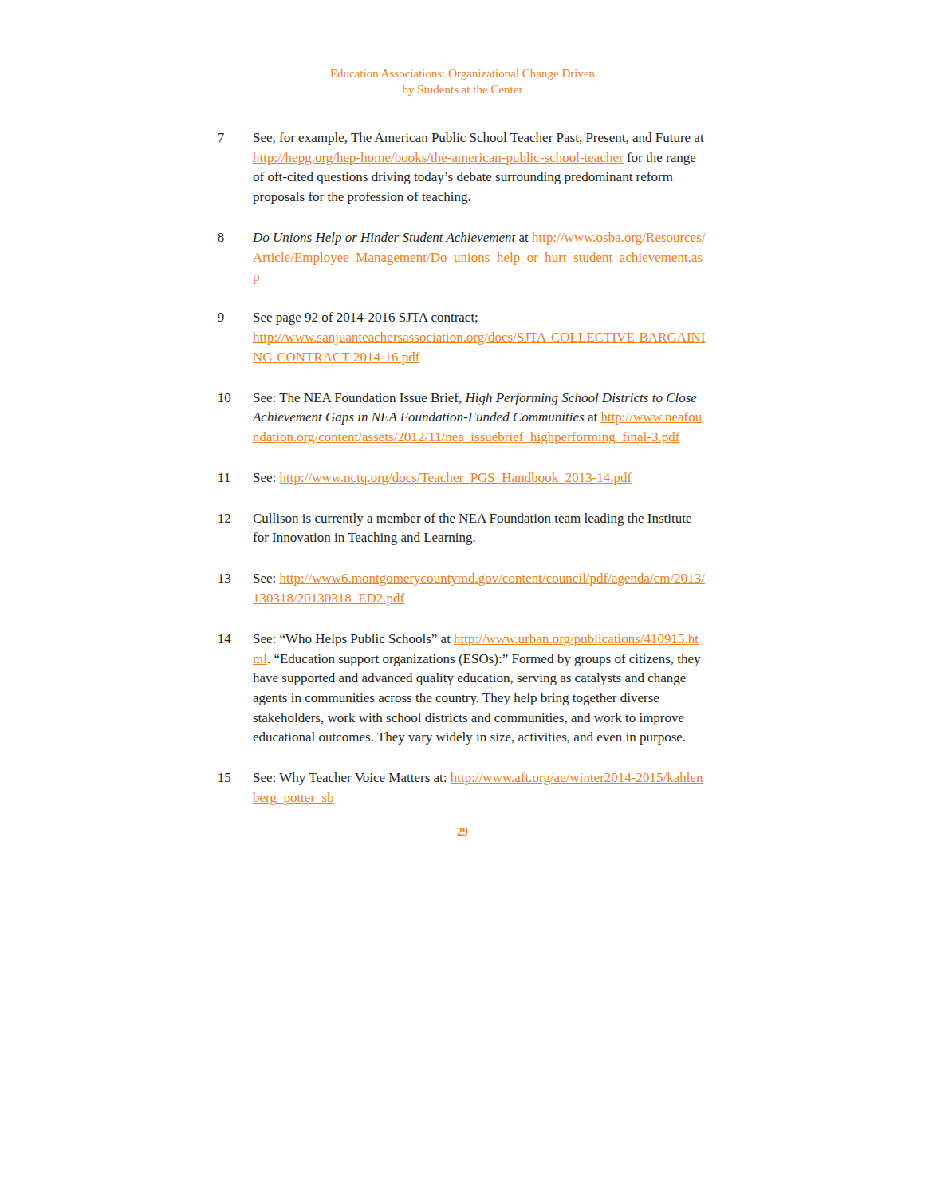Education Associations: Organizational Change Driven
by Students at the Center
7 See, for example, The American Public School Teacher Past, Present, and Future at http://hepg.org/hep-home/books/the-american-public-school-teacher for the range of oft-cited questions driving today’s debate surrounding predominant reform proposals for the profession of teaching.
8 Do Unions Help or Hinder Student Achievement at http://www.osba.org/Resources/Article/Employee_Management/Do_unions_help_or_hurt_student_achievement.asp
9 See page 92 of 2014-2016 SJTA contract;
http://www.sanjuanteachersassociation.org/docs/SJTA-COLLECTIVE-BARGAINING-CONTRACT-2014-16.pdf
10 See: The NEA Foundation Issue Brief, High Performing School Districts to Close Achievement Gaps in NEA Foundation-Funded Communities at http://www.neafoundation.org/content/assets/2012/11/nea_issuebrief_highperforming_final-3.pdf
11 See: http://www.nctq.org/docs/Teacher_PGS_Handbook_2013-14.pdf
12 Cullison is currently a member of the NEA Foundation team leading the Institute for Innovation in Teaching and Learning.
13 See: http://www6.montgomerycountymd.gov/content/council/pdf/agenda/cm/2013/130318/20130318_ED2.pdf
14 See: “Who Helps Public Schools” at http://www.urban.org/publications/410915.html. “Education support organizations (ESOs):” Formed by groups of citizens, they have supported and advanced quality education, serving as catalysts and change agents in communities across the country. They help bring together diverse stakeholders, work with school districts and communities, and work to improve educational outcomes. They vary widely in size, activities, and even in purpose.
15 See: Why Teacher Voice Matters at: http://www.aft.org/ae/winter2014-2015/kahlenberg_potter_sb
29